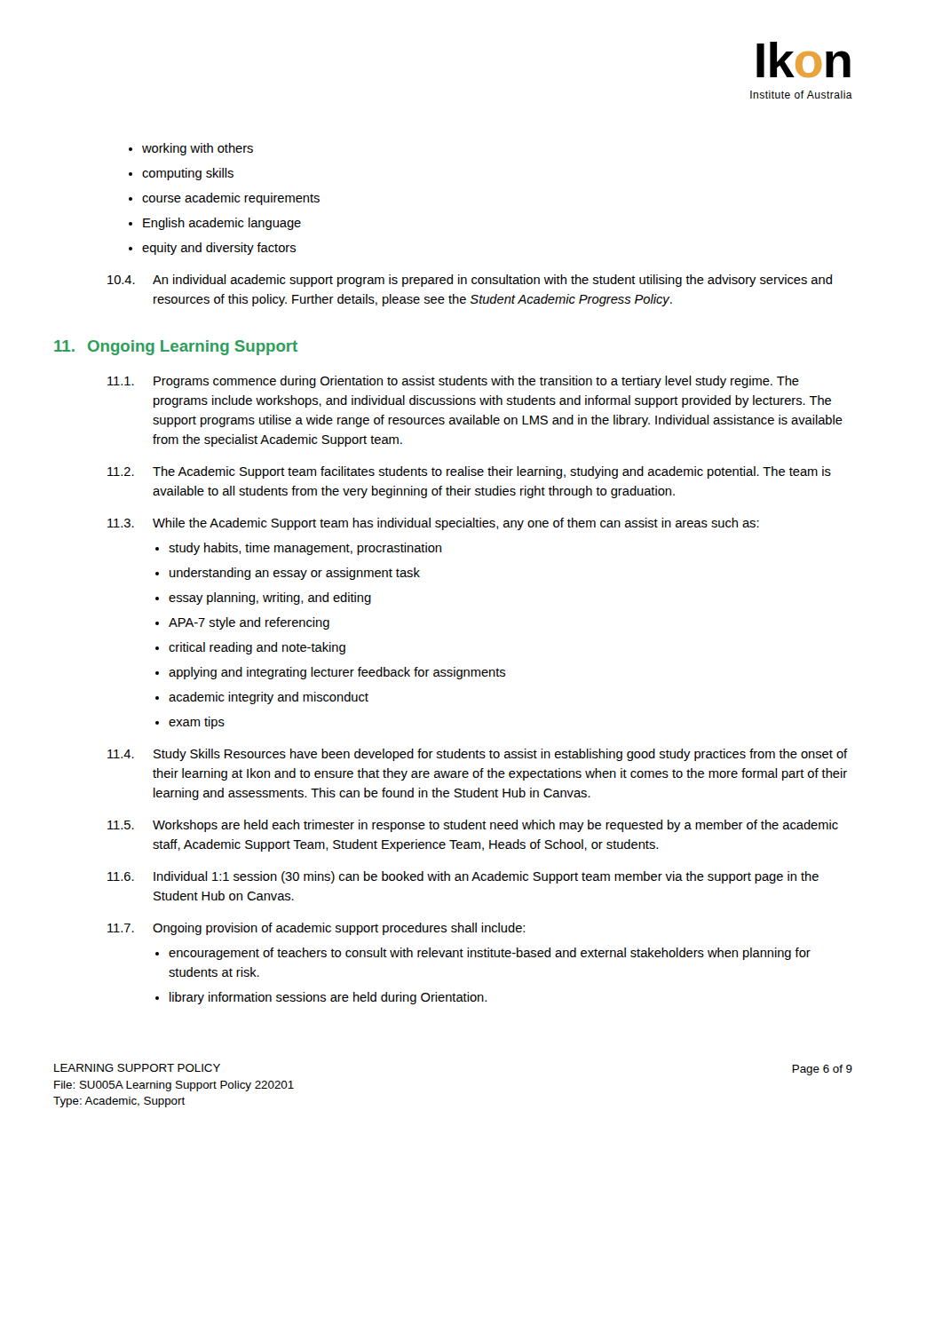Ikon
Institute of Australia
working with others
computing skills
course academic requirements
English academic language
equity and diversity factors
10.4.
An individual academic support program is prepared in consultation with the student utilising the advisory services and resources of this policy. Further details, please see the Student Academic Progress Policy.
11. Ongoing Learning Support
11.1.
Programs commence during Orientation to assist students with the transition to a tertiary level study regime. The programs include workshops, and individual discussions with students and informal support provided by lecturers. The support programs utilise a wide range of resources available on LMS and in the library. Individual assistance is available from the specialist Academic Support team.
11.2.
The Academic Support team facilitates students to realise their learning, studying and academic potential. The team is available to all students from the very beginning of their studies right through to graduation.
11.3.
While the Academic Support team has individual specialties, any one of them can assist in areas such as:
study habits, time management, procrastination
understanding an essay or assignment task
essay planning, writing, and editing
APA-7 style and referencing
critical reading and note-taking
applying and integrating lecturer feedback for assignments
academic integrity and misconduct
exam tips
11.4.
Study Skills Resources have been developed for students to assist in establishing good study practices from the onset of their learning at Ikon and to ensure that they are aware of the expectations when it comes to the more formal part of their learning and assessments. This can be found in the Student Hub in Canvas.
11.5.
Workshops are held each trimester in response to student need which may be requested by a member of the academic staff, Academic Support Team, Student Experience Team, Heads of School, or students.
11.6.
Individual 1:1 session (30 mins) can be booked with an Academic Support team member via the support page in the Student Hub on Canvas.
11.7.
Ongoing provision of academic support procedures shall include:
encouragement of teachers to consult with relevant institute-based and external stakeholders when planning for students at risk.
library information sessions are held during Orientation.
LEARNING SUPPORT POLICY
File: SU005A Learning Support Policy 220201
Type: Academic, Support
Page 6 of 9